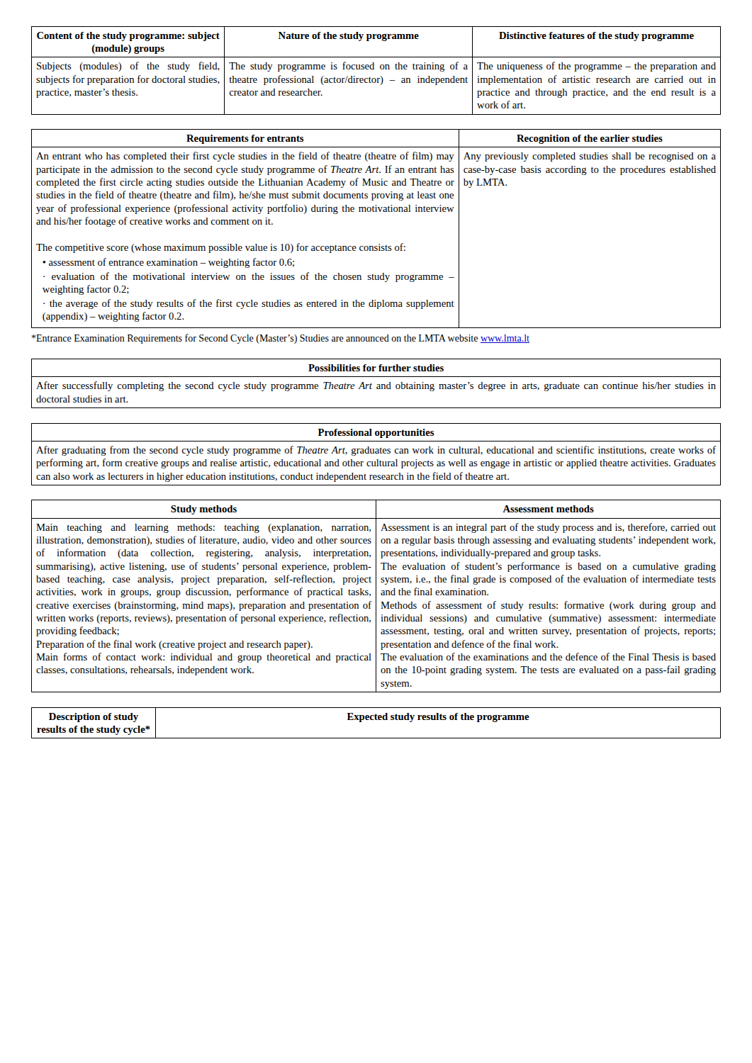| Content of the study programme: subject (module) groups | Nature of the study programme | Distinctive features of the study programme |
| --- | --- | --- |
| Subjects (modules) of the study field, subjects for preparation for doctoral studies, practice, master’s thesis. | The study programme is focused on the training of a theatre professional (actor/director) – an independent creator and researcher. | The uniqueness of the programme – the preparation and implementation of artistic research are carried out in practice and through practice, and the end result is a work of art. |
| Requirements for entrants | Recognition of the earlier studies |
| --- | --- |
| An entrant who has completed their first cycle studies in the field of theatre (theatre of film) may participate in the admission to the second cycle study programme of Theatre Art . If an entrant has completed the first circle acting studies outside the Lithuanian Academy of Music and Theatre or studies in the field of theatre (theatre and film), he/she must submit documents proving at least one year of professional experience (professional activity portfolio) during the motivational interview and his/her footage of creative works and comment on it. The competitive score (whose maximum possible value is 10) for acceptance consists of: • assessment of entrance examination – weighting factor 0.6; · evaluation of the motivational interview on the issues of the chosen study programme – weighting factor 0.2; · the average of the study results of the first cycle studies as entered in the diploma supplement (appendix) – weighting factor 0.2. | Any previously completed studies shall be recognised on a case-by-case basis according to the procedures established by LMTA. |
*Entrance Examination Requirements for Second Cycle (Master’s) Studies are announced on the LMTA website www.lmta.lt
| Possibilities for further studies |
| --- |
| After successfully completing the second cycle study programme Theatre Art and obtaining master’s degree in arts, graduate can continue his/her studies in doctoral studies in art. |
| Professional opportunities |
| --- |
| After graduating from the second cycle study programme of Theatre Art , graduates can work in cultural, educational and scientific institutions, create works of performing art, form creative groups and realise artistic, educational and other cultural projects as well as engage in artistic or applied theatre activities. Graduates can also work as lecturers in higher education institutions, conduct independent research in the field of theatre art. |
| Study methods | Assessment methods |
| --- | --- |
| Main teaching and learning methods: teaching (explanation, narration, illustration, demonstration), studies of literature, audio, video and other sources of information (data collection, registering, analysis, interpretation, summarising), active listening, use of students’ personal experience, problem-based teaching, case analysis, project preparation, self-reflection, project activities, work in groups, group discussion, performance of practical tasks, creative exercises (brainstorming, mind maps), preparation and presentation of written works (reports, reviews), presentation of personal experience, reflection, providing feedback; Preparation of the final work (creative project and research paper). Main forms of contact work: individual and group theoretical and practical classes, consultations, rehearsals, independent work. | Assessment is an integral part of the study process and is, therefore, carried out on a regular basis through assessing and evaluating students’ independent work, presentations, individually-prepared and group tasks. The evaluation of student’s performance is based on a cumulative grading system, i.e., the final grade is composed of the evaluation of intermediate tests and the final examination. Methods of assessment of study results: formative (work during group and individual sessions) and cumulative (summative) assessment: intermediate assessment, testing, oral and written survey, presentation of projects, reports; presentation and defence of the final work. The evaluation of the examinations and the defence of the Final Thesis is based on the 10-point grading system. The tests are evaluated on a pass-fail grading system. |
| Description of study results of the study cycle* | Expected study results of the programme |
| --- | --- |